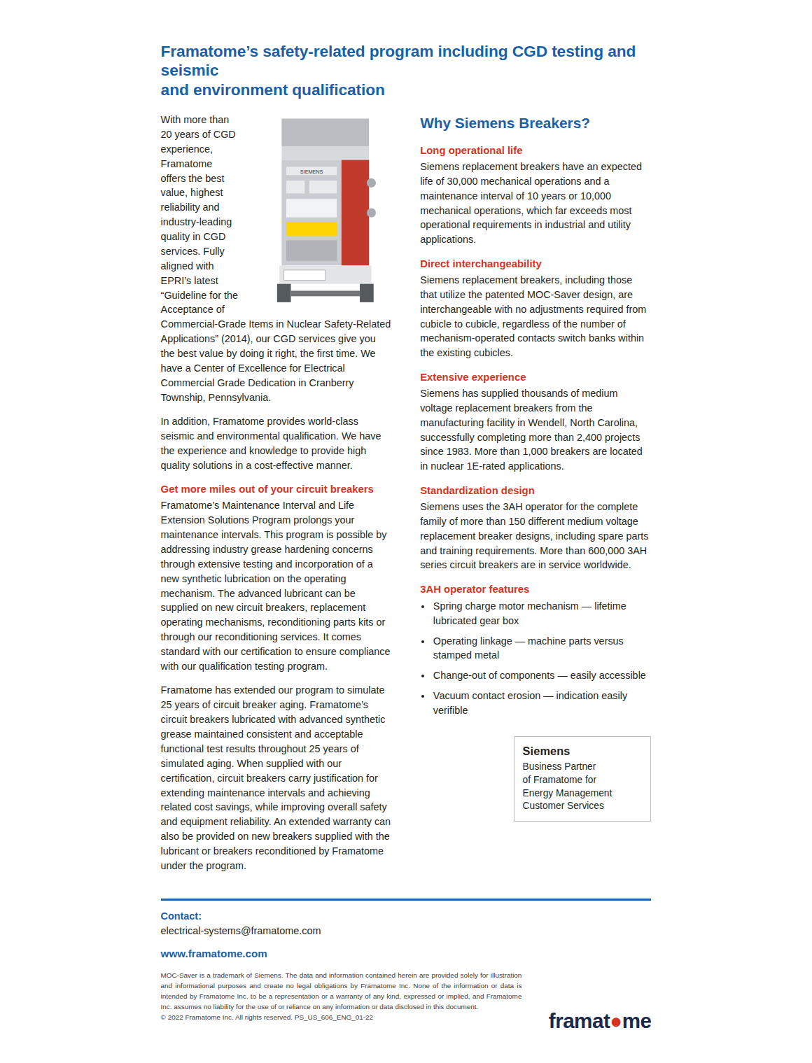Framatome’s safety-related program including CGD testing and seismic
and environment qualification
With more than 20 years of CGD experience, Framatome offers the best value, highest reliability and industry-leading quality in CGD services. Fully aligned with EPRI’s latest “Guideline for the Acceptance of Commercial-Grade Items in Nuclear Safety-Related Applications” (2014), our CGD services give you the best value by doing it right, the first time. We have a Center of Excellence for Electrical Commercial Grade Dedication in Cranberry Township, Pennsylvania.
In addition, Framatome provides world-class seismic and environmental qualification. We have the experience and knowledge to provide high quality solutions in a cost-effective manner.
Get more miles out of your circuit breakers
Framatome’s Maintenance Interval and Life Extension Solutions Program prolongs your maintenance intervals. This program is possible by addressing industry grease hardening concerns through extensive testing and incorporation of a new synthetic lubrication on the operating mechanism. The advanced lubricant can be supplied on new circuit breakers, replacement operating mechanisms, reconditioning parts kits or through our reconditioning services. It comes standard with our certification to ensure compliance with our qualification testing program.
Framatome has extended our program to simulate 25 years of circuit breaker aging. Framatome’s circuit breakers lubricated with advanced synthetic grease maintained consistent and acceptable functional test results throughout 25 years of simulated aging. When supplied with our certification, circuit breakers carry justification for extending maintenance intervals and achieving related cost savings, while improving overall safety and equipment reliability. An extended warranty can also be provided on new breakers supplied with the lubricant or breakers reconditioned by Framatome under the program.
Why Siemens Breakers?
Long operational life
Siemens replacement breakers have an expected life of 30,000 mechanical operations and a maintenance interval of 10 years or 10,000 mechanical operations, which far exceeds most operational requirements in industrial and utility applications.
Direct interchangeability
Siemens replacement breakers, including those that utilize the patented MOC-Saver design, are interchangeable with no adjustments required from cubicle to cubicle, regardless of the number of mechanism-operated contacts switch banks within the existing cubicles.
Extensive experience
Siemens has supplied thousands of medium voltage replacement breakers from the manufacturing facility in Wendell, North Carolina, successfully completing more than 2,400 projects since 1983. More than 1,000 breakers are located in nuclear 1E-rated applications.
Standardization design
Siemens uses the 3AH operator for the complete family of more than 150 different medium voltage replacement breaker designs, including spare parts and training requirements. More than 600,000 3AH series circuit breakers are in service worldwide.
3AH operator features
Spring charge motor mechanism — lifetime lubricated gear box
Operating linkage — machine parts versus stamped metal
Change-out of components — easily accessible
Vacuum contact erosion — indication easily verifible
Siemens
Business Partner
of Framatome for
Energy Management
Customer Services
Contact:
electrical-systems@framatome.com
www.framatome.com
MOC-Saver is a trademark of Siemens. The data and information contained herein are provided solely for illustration and informational purposes and create no legal obligations by Framatome Inc. None of the information or data is intended by Framatome Inc. to be a representation or a warranty of any kind, expressed or implied, and Framatome Inc. assumes no liability for the use of or reliance on any information or data disclosed in this document.
© 2022 Framatome Inc. All rights reserved. PS_US_606_ENG_01-22
framat●me